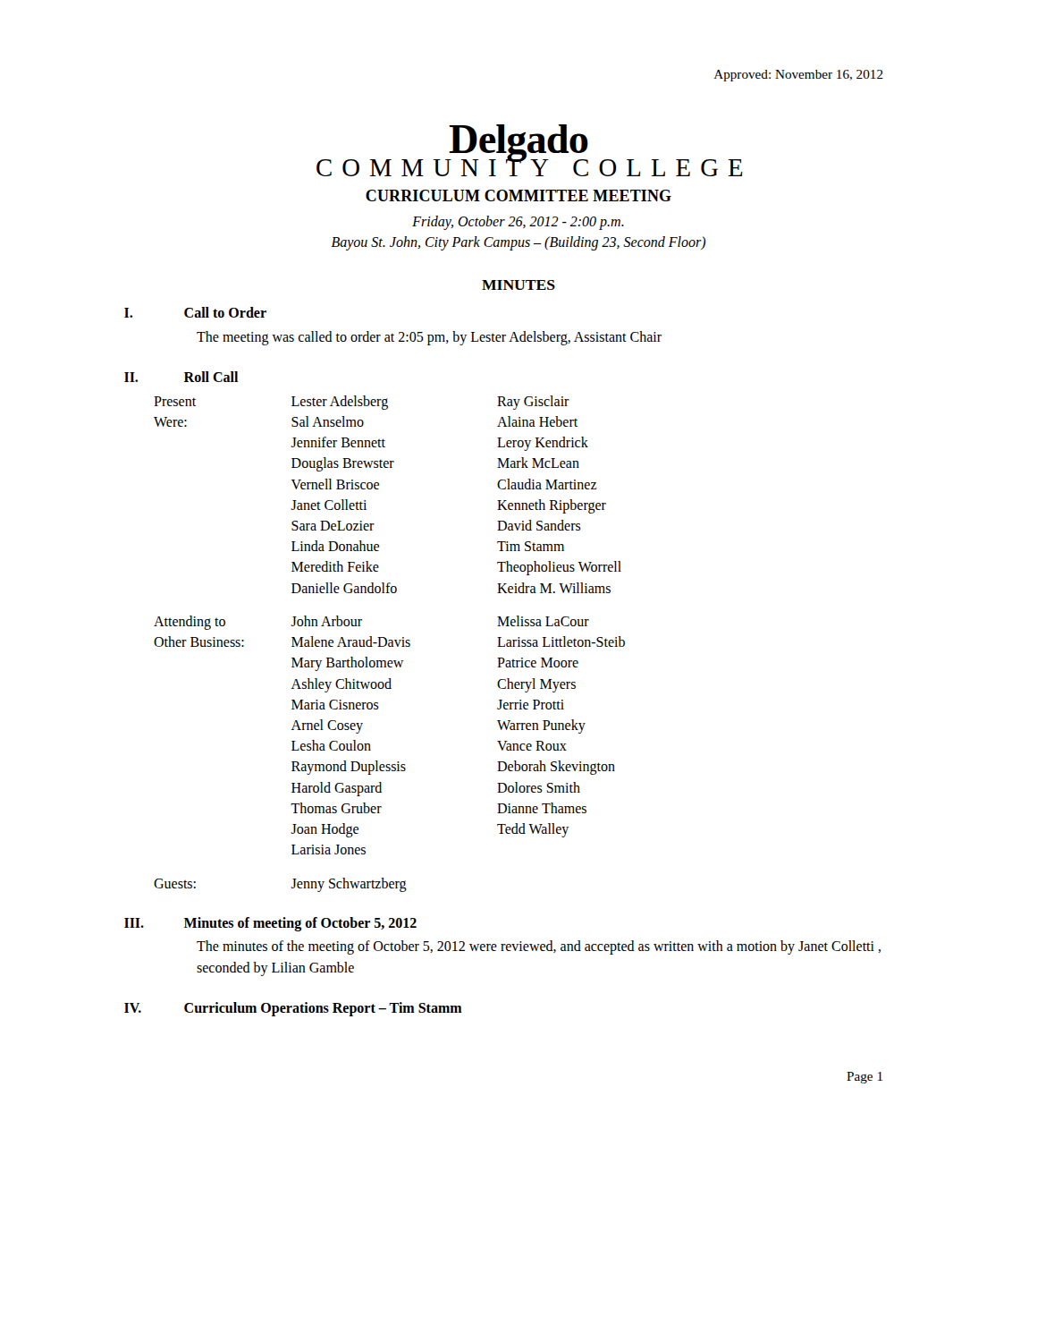Approved: November 16, 2012
DelgadoCOMMUNITY COLLEGE
CURRICULUM COMMITTEE MEETING
Friday, October 26, 2012 - 2:00 p.m.
Bayou St. John, City Park Campus – (Building 23, Second Floor)
MINUTES
I. Call to Order
The meeting was called to order at 2:05 pm, by Lester Adelsberg, Assistant Chair
II. Roll Call
| Present | Lester Adelsberg | Ray Gisclair |
| Were: | Sal Anselmo | Alaina Hebert |
| | Jennifer Bennett | Leroy Kendrick |
| | Douglas Brewster | Mark McLean |
| | Vernell Briscoe | Claudia Martinez |
| | Janet Colletti | Kenneth Ripberger |
| | Sara DeLozier | David Sanders |
| | Linda Donahue | Tim Stamm |
| | Meredith Feike | Theopholieus Worrell |
| | Danielle Gandolfo | Keidra M. Williams |
| Attending to | John Arbour | Melissa LaCour |
| Other Business: | Malene Araud-Davis | Larissa Littleton-Steib |
| | Mary Bartholomew | Patrice Moore |
| | Ashley Chitwood | Cheryl Myers |
| | Maria Cisneros | Jerrie Protti |
| | Arnel Cosey | Warren Puneky |
| | Lesha Coulon | Vance Roux |
| | Raymond Duplessis | Deborah Skevington |
| | Harold Gaspard | Dolores Smith |
| | Thomas Gruber | Dianne Thames |
| | Joan Hodge | Tedd Walley |
| | Larisia Jones | |
| Guests: | Jenny Schwartzberg | |
III. Minutes of meeting of October 5, 2012
The minutes of the meeting of October 5, 2012 were reviewed, and accepted as written with a motion by Janet Colletti , seconded by Lilian Gamble
IV. Curriculum Operations Report – Tim Stamm
Page 1